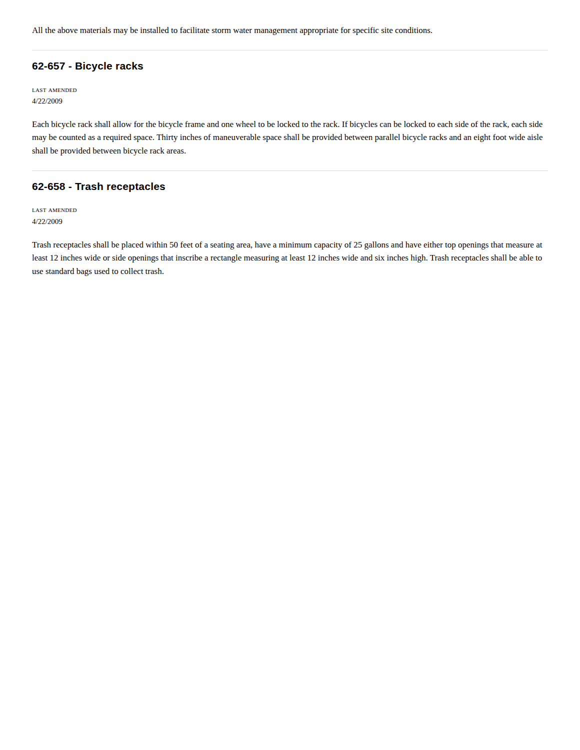All the above materials may be installed to facilitate storm water management appropriate for specific site conditions.
62-657 - Bicycle racks
Last Amended
4/22/2009
Each bicycle rack shall allow for the bicycle frame and one wheel to be locked to the rack. If bicycles can be locked to each side of the rack, each side may be counted as a required space. Thirty inches of maneuverable space shall be provided between parallel bicycle racks and an eight foot wide aisle shall be provided between bicycle rack areas.
62-658 - Trash receptacles
Last Amended
4/22/2009
Trash receptacles shall be placed within 50 feet of a seating area, have a minimum capacity of 25 gallons and have either top openings that measure at least 12 inches wide or side openings that inscribe a rectangle measuring at least 12 inches wide and six inches high. Trash receptacles shall be able to use standard bags used to collect trash.